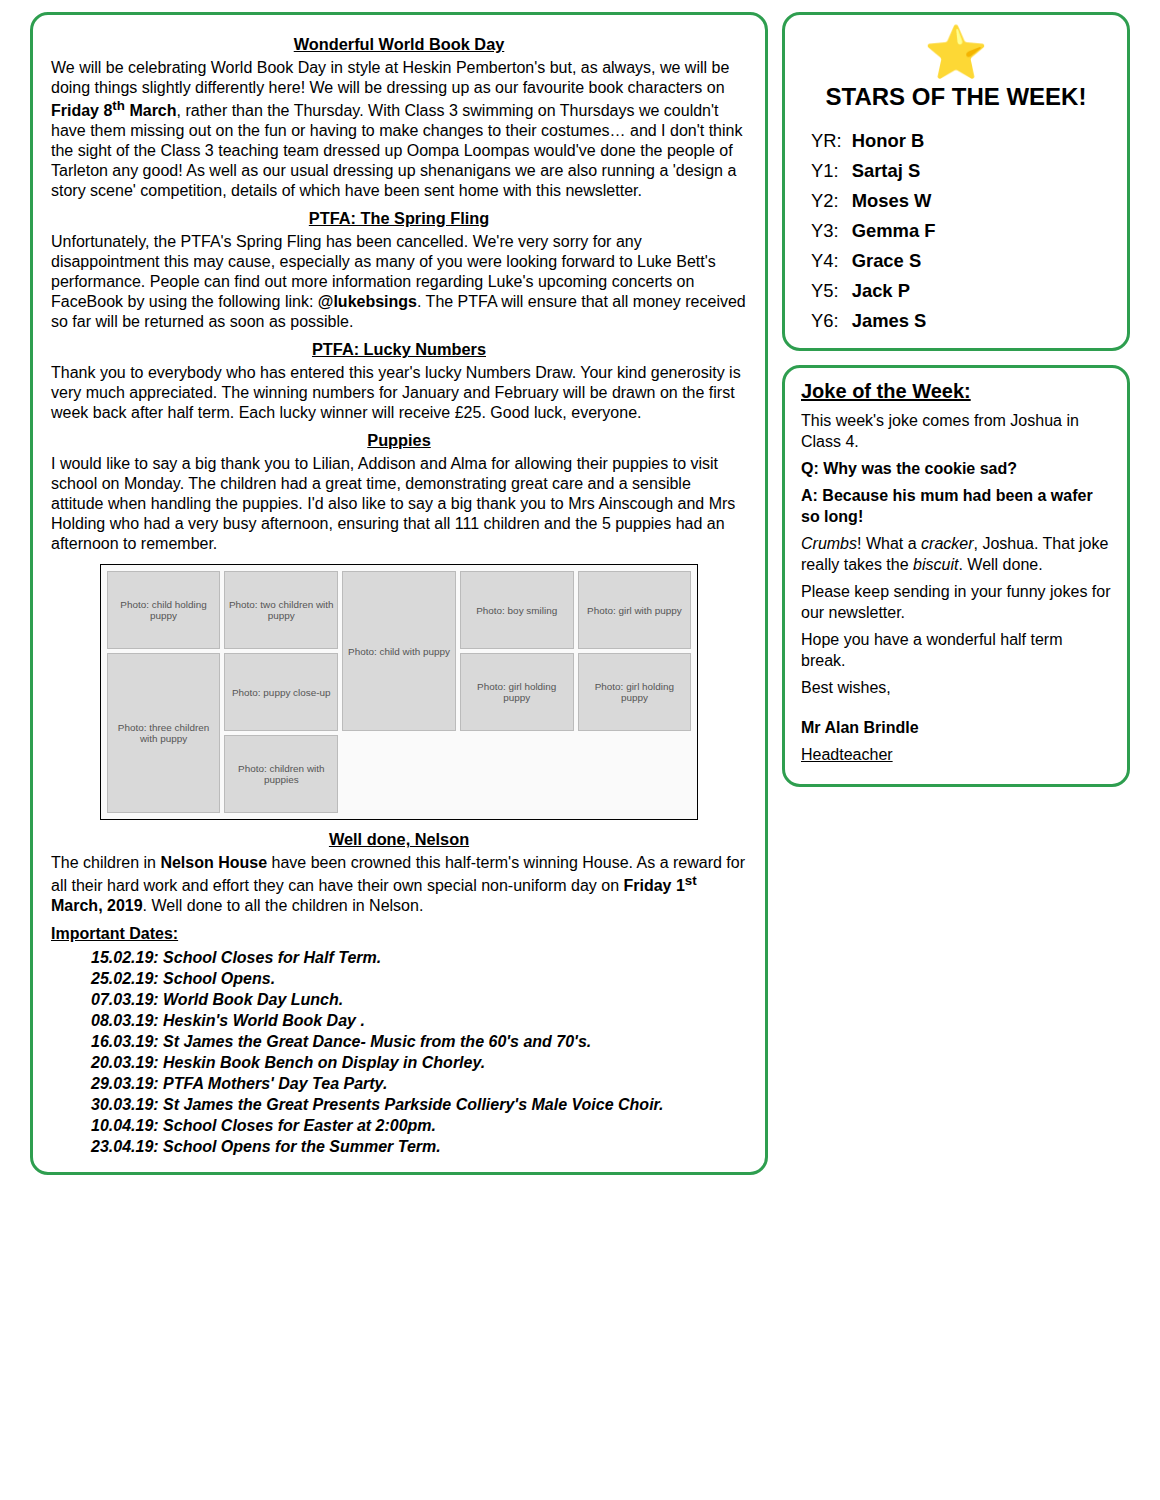Wonderful World Book Day
We will be celebrating World Book Day in style at Heskin Pemberton's but, as always, we will be doing things slightly differently here! We will be dressing up as our favourite book characters on Friday 8th March, rather than the Thursday. With Class 3 swimming on Thursdays we couldn't have them missing out on the fun or having to make changes to their costumes… and I don't think the sight of the Class 3 teaching team dressed up Oompa Loompas would've done the people of Tarleton any good! As well as our usual dressing up shenanigans we are also running a 'design a story scene' competition, details of which have been sent home with this newsletter.
PTFA: The Spring Fling
Unfortunately, the PTFA's Spring Fling has been cancelled. We're very sorry for any disappointment this may cause, especially as many of you were looking forward to Luke Bett's performance. People can find out more information regarding Luke's upcoming concerts on FaceBook by using the following link: @lukebsings. The PTFA will ensure that all money received so far will be returned as soon as possible.
PTFA: Lucky Numbers
Thank you to everybody who has entered this year's lucky Numbers Draw. Your kind generosity is very much appreciated. The winning numbers for January and February will be drawn on the first week back after half term. Each lucky winner will receive £25. Good luck, everyone.
Puppies
I would like to say a big thank you to Lilian, Addison and Alma for allowing their puppies to visit school on Monday. The children had a great time, demonstrating great care and a sensible attitude when handling the puppies. I'd also like to say a big thank you to Mrs Ainscough and Mrs Holding who had a very busy afternoon, ensuring that all 111 children and the 5 puppies had an afternoon to remember.
Photo: child holding puppy
Photo: two children with puppy
Photo: child with puppy
Photo: boy smiling
Photo: girl with puppy
Photo: three children with puppy
Photo: puppy close-up
Photo: girl holding puppy
Photo: girl holding puppy
Photo: children with puppies
Well done, Nelson
The children in Nelson House have been crowned this half-term's winning House. As a reward for all their hard work and effort they can have their own special non-uniform day on Friday 1st March, 2019. Well done to all the children in Nelson.
Important Dates:
15.02.19: School Closes for Half Term.
25.02.19: School Opens.
07.03.19: World Book Day Lunch.
08.03.19: Heskin's World Book Day .
16.03.19: St James the Great Dance- Music from the 60's and 70's.
20.03.19: Heskin Book Bench on Display in Chorley.
29.03.19: PTFA Mothers' Day Tea Party.
30.03.19: St James the Great Presents Parkside Colliery's Male Voice Choir.
10.04.19: School Closes for Easter at 2:00pm.
23.04.19: School Opens for the Summer Term.
⭐
STARS OF THE WEEK!
| YR: | Honor B |
| Y1: | Sartaj S |
| Y2: | Moses W |
| Y3: | Gemma F |
| Y4: | Grace S |
| Y5: | Jack P |
| Y6: | James S |
Joke of the Week:
This week's joke comes from Joshua in Class 4.
Q: Why was the cookie sad?
A: Because his mum had been a wafer so long!
Crumbs! What a cracker, Joshua. That joke really takes the biscuit. Well done.
Please keep sending in your funny jokes for our newsletter.
Hope you have a wonderful half term break.
Best wishes,
Mr Alan Brindle
Headteacher